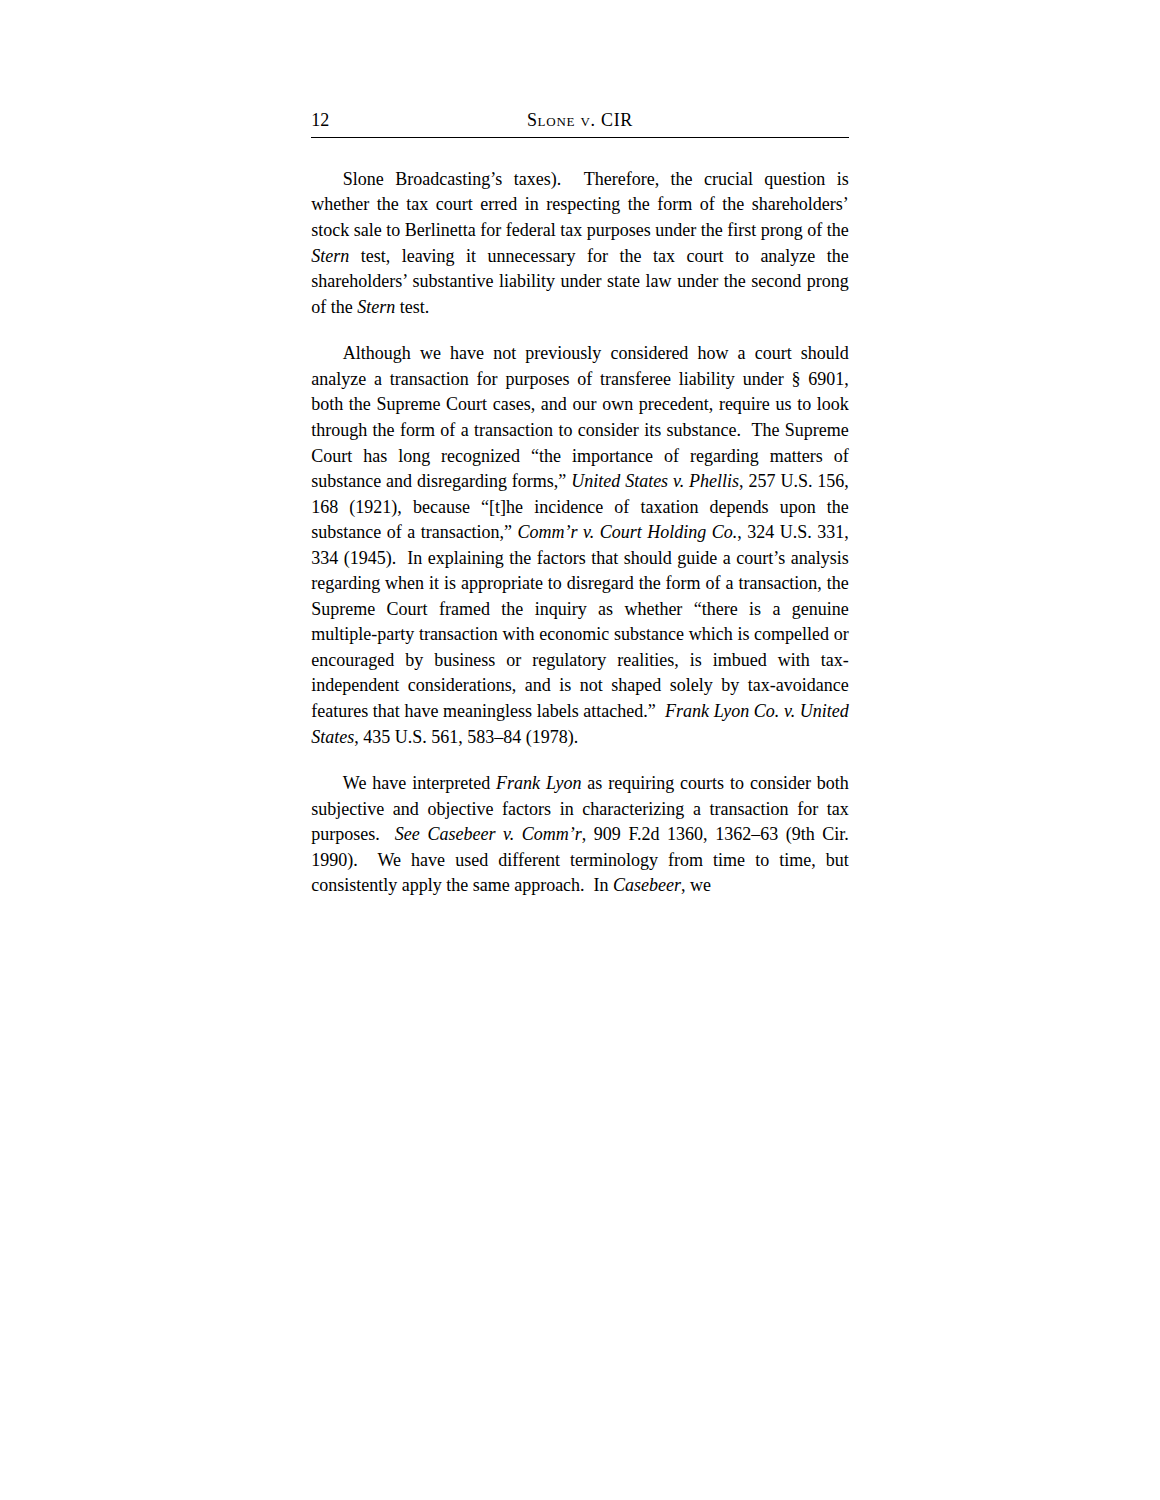12 Slone v. CIR 12
Slone Broadcasting’s taxes). Therefore, the crucial question is whether the tax court erred in respecting the form of the shareholders’ stock sale to Berlinetta for federal tax purposes under the first prong of the Stern test, leaving it unnecessary for the tax court to analyze the shareholders’ substantive liability under state law under the second prong of the Stern test.
Although we have not previously considered how a court should analyze a transaction for purposes of transferee liability under § 6901, both the Supreme Court cases, and our own precedent, require us to look through the form of a transaction to consider its substance. The Supreme Court has long recognized “the importance of regarding matters of substance and disregarding forms,” United States v. Phellis, 257 U.S. 156, 168 (1921), because “[t]he incidence of taxation depends upon the substance of a transaction,” Comm’r v. Court Holding Co., 324 U.S. 331, 334 (1945). In explaining the factors that should guide a court’s analysis regarding when it is appropriate to disregard the form of a transaction, the Supreme Court framed the inquiry as whether “there is a genuine multiple-party transaction with economic substance which is compelled or encouraged by business or regulatory realities, is imbued with tax-independent considerations, and is not shaped solely by tax-avoidance features that have meaningless labels attached.” Frank Lyon Co. v. United States, 435 U.S. 561, 583–84 (1978).
We have interpreted Frank Lyon as requiring courts to consider both subjective and objective factors in characterizing a transaction for tax purposes. See Casebeer v. Comm’r, 909 F.2d 1360, 1362–63 (9th Cir. 1990). We have used different terminology from time to time, but consistently apply the same approach. In Casebeer, we